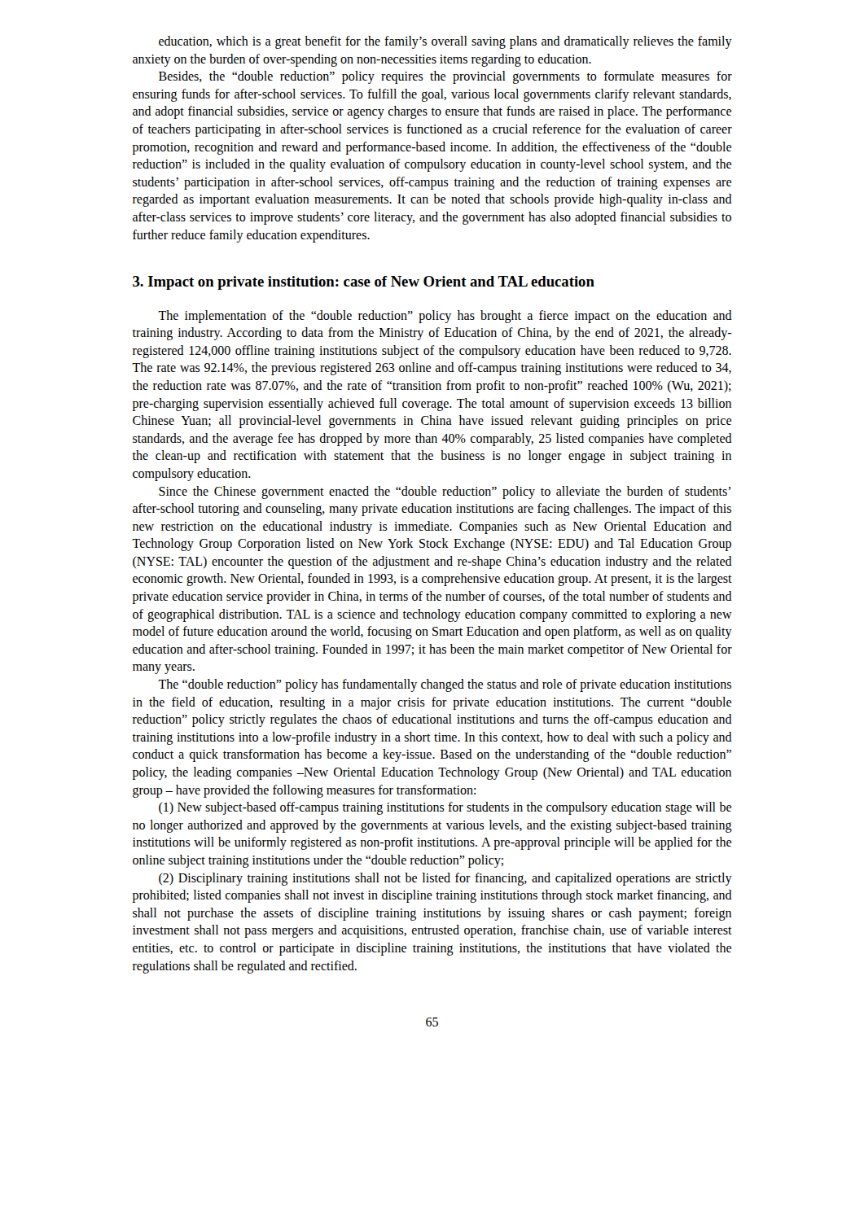education, which is a great benefit for the family’s overall saving plans and dramatically relieves the family anxiety on the burden of over-spending on non-necessities items regarding to education.
Besides, the “double reduction” policy requires the provincial governments to formulate measures for ensuring funds for after-school services. To fulfill the goal, various local governments clarify relevant standards, and adopt financial subsidies, service or agency charges to ensure that funds are raised in place. The performance of teachers participating in after-school services is functioned as a crucial reference for the evaluation of career promotion, recognition and reward and performance-based income. In addition, the effectiveness of the “double reduction” is included in the quality evaluation of compulsory education in county-level school system, and the students’ participation in after-school services, off-campus training and the reduction of training expenses are regarded as important evaluation measurements. It can be noted that schools provide high-quality in-class and after-class services to improve students’ core literacy, and the government has also adopted financial subsidies to further reduce family education expenditures.
3. Impact on private institution: case of New Orient and TAL education
The implementation of the “double reduction” policy has brought a fierce impact on the education and training industry. According to data from the Ministry of Education of China, by the end of 2021, the already-registered 124,000 offline training institutions subject of the compulsory education have been reduced to 9,728. The rate was 92.14%, the previous registered 263 online and off-campus training institutions were reduced to 34, the reduction rate was 87.07%, and the rate of “transition from profit to non-profit” reached 100% (Wu, 2021); pre-charging supervision essentially achieved full coverage. The total amount of supervision exceeds 13 billion Chinese Yuan; all provincial-level governments in China have issued relevant guiding principles on price standards, and the average fee has dropped by more than 40% comparably, 25 listed companies have completed the clean-up and rectification with statement that the business is no longer engage in subject training in compulsory education.
Since the Chinese government enacted the “double reduction” policy to alleviate the burden of students’ after-school tutoring and counseling, many private education institutions are facing challenges. The impact of this new restriction on the educational industry is immediate. Companies such as New Oriental Education and Technology Group Corporation listed on New York Stock Exchange (NYSE: EDU) and Tal Education Group (NYSE: TAL) encounter the question of the adjustment and re-shape China’s education industry and the related economic growth. New Oriental, founded in 1993, is a comprehensive education group. At present, it is the largest private education service provider in China, in terms of the number of courses, of the total number of students and of geographical distribution. TAL is a science and technology education company committed to exploring a new model of future education around the world, focusing on Smart Education and open platform, as well as on quality education and after-school training. Founded in 1997; it has been the main market competitor of New Oriental for many years.
The “double reduction” policy has fundamentally changed the status and role of private education institutions in the field of education, resulting in a major crisis for private education institutions. The current “double reduction” policy strictly regulates the chaos of educational institutions and turns the off-campus education and training institutions into a low-profile industry in a short time. In this context, how to deal with such a policy and conduct a quick transformation has become a key-issue. Based on the understanding of the “double reduction” policy, the leading companies –New Oriental Education Technology Group (New Oriental) and TAL education group – have provided the following measures for transformation:
(1) New subject-based off-campus training institutions for students in the compulsory education stage will be no longer authorized and approved by the governments at various levels, and the existing subject-based training institutions will be uniformly registered as non-profit institutions. A pre-approval principle will be applied for the online subject training institutions under the “double reduction” policy;
(2) Disciplinary training institutions shall not be listed for financing, and capitalized operations are strictly prohibited; listed companies shall not invest in discipline training institutions through stock market financing, and shall not purchase the assets of discipline training institutions by issuing shares or cash payment; foreign investment shall not pass mergers and acquisitions, entrusted operation, franchise chain, use of variable interest entities, etc. to control or participate in discipline training institutions, the institutions that have violated the regulations shall be regulated and rectified.
65